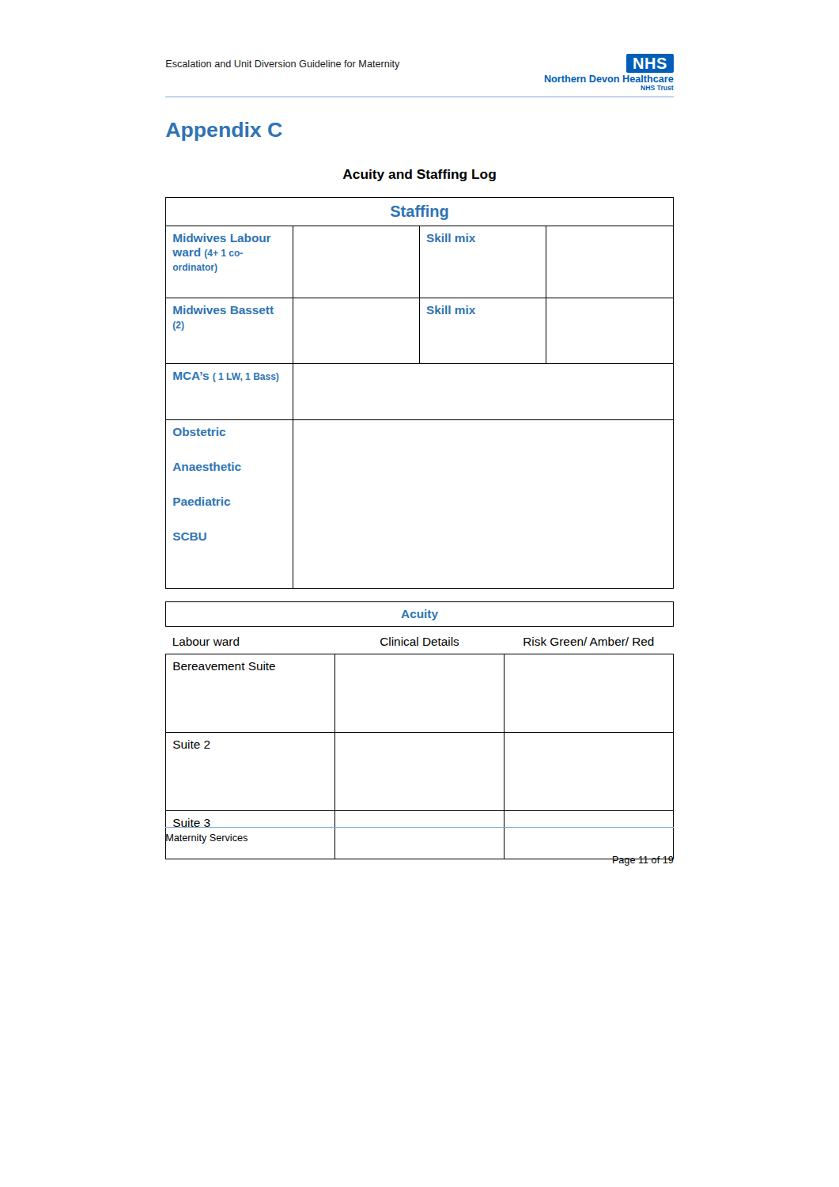Escalation and Unit Diversion Guideline for Maternity
NHS
Northern Devon Healthcare
NHS Trust
Appendix C
Acuity and Staffing Log
| Staffing |
| Midwives Labour ward (4+ 1 co-ordinator) | | Skill mix | |
| Midwives Bassett (2) | | Skill mix | |
| MCA’s ( 1 LW, 1 Bass) | |
| Obstetric Anaesthetic Paediatric SCBU | |
| Acuity |
| Labour ward | Clinical Details | Risk Green/ Amber/ Red |
| Bereavement Suite | | |
| Suite 2 | | |
| Suite 3 | | |
Maternity Services
Page 11 of 19